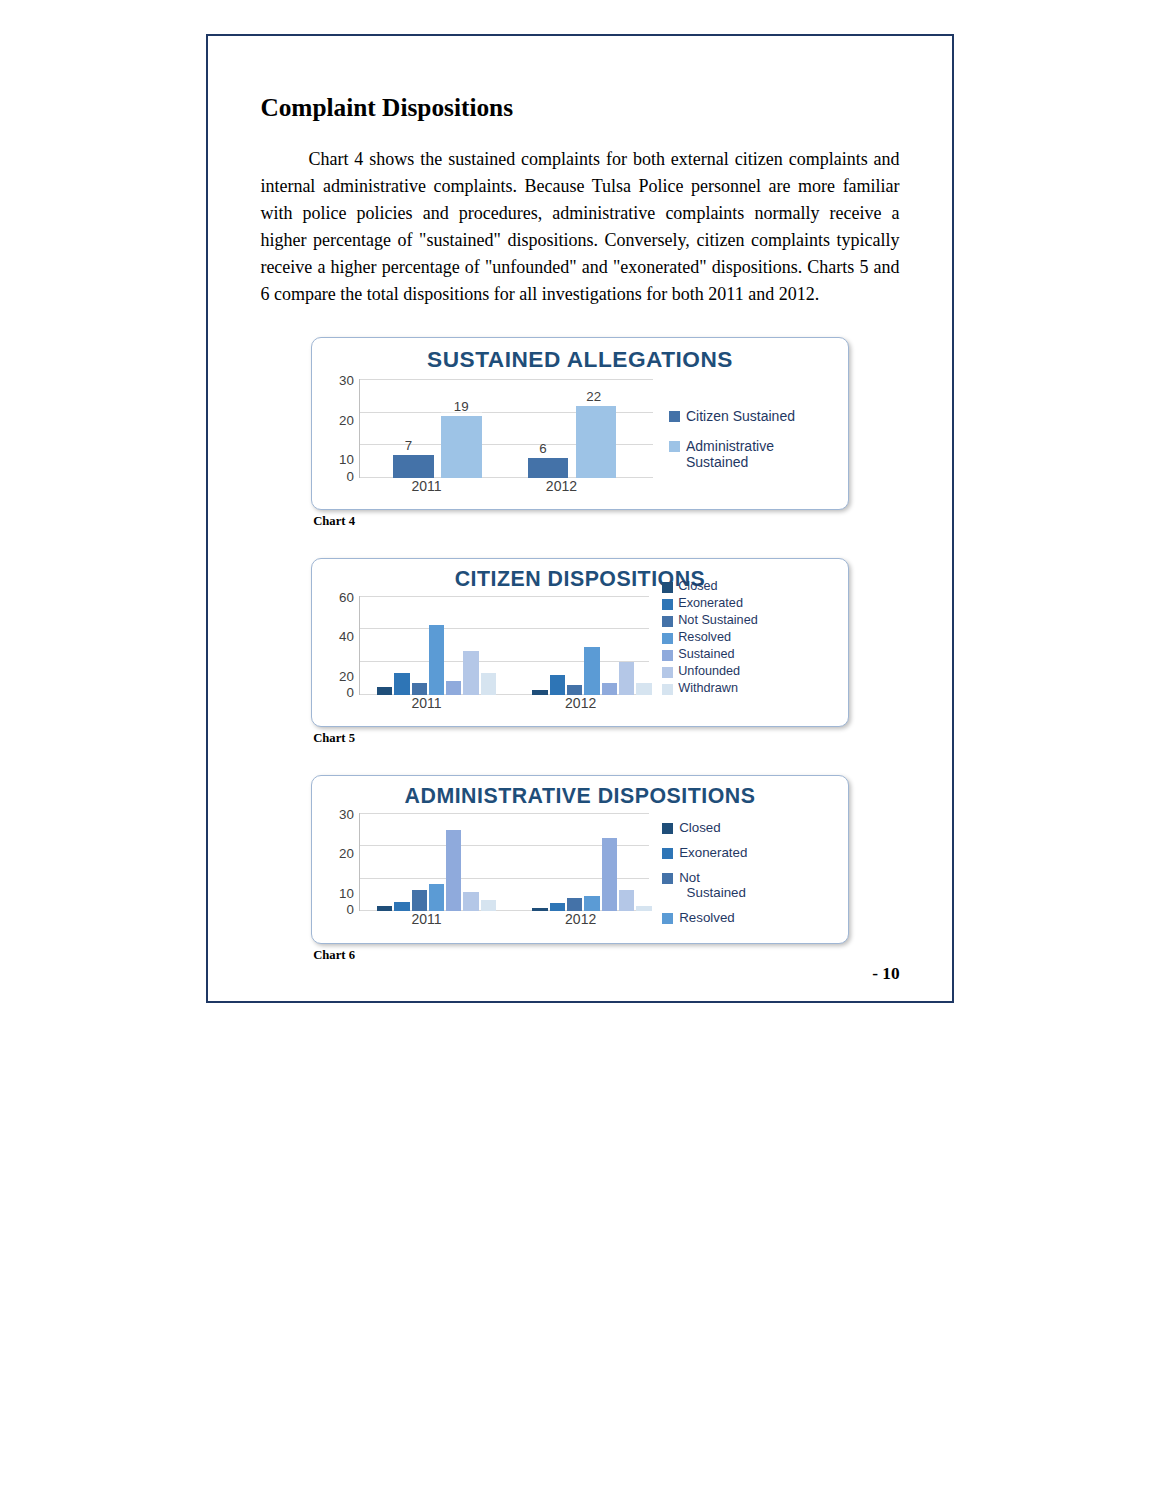Complaint Dispositions
Chart 4 shows the sustained complaints for both external citizen complaints and internal administrative complaints. Because Tulsa Police personnel are more familiar with police policies and procedures, administrative complaints normally receive a higher percentage of "sustained" dispositions. Conversely, citizen complaints typically receive a higher percentage of "unfounded" and "exonerated" dispositions. Charts 5 and 6 compare the total dispositions for all investigations for both 2011 and 2012.
SUSTAINED ALLEGATIONS
30 20 10 0
7
19
6
22
2011 2012
Citizen Sustained
Administrative
Sustained
Chart 4
CITIZEN DISPOSITIONS
60 40 20 0
2011 2012
Closed
Exonerated
Not Sustained
Resolved
Sustained
Unfounded
Withdrawn
Chart 5
ADMINISTRATIVE DISPOSITIONS
30 20 10 0
2011 2012
Closed
Exonerated
Not
Sustained
Resolved
Chart 6
- 10